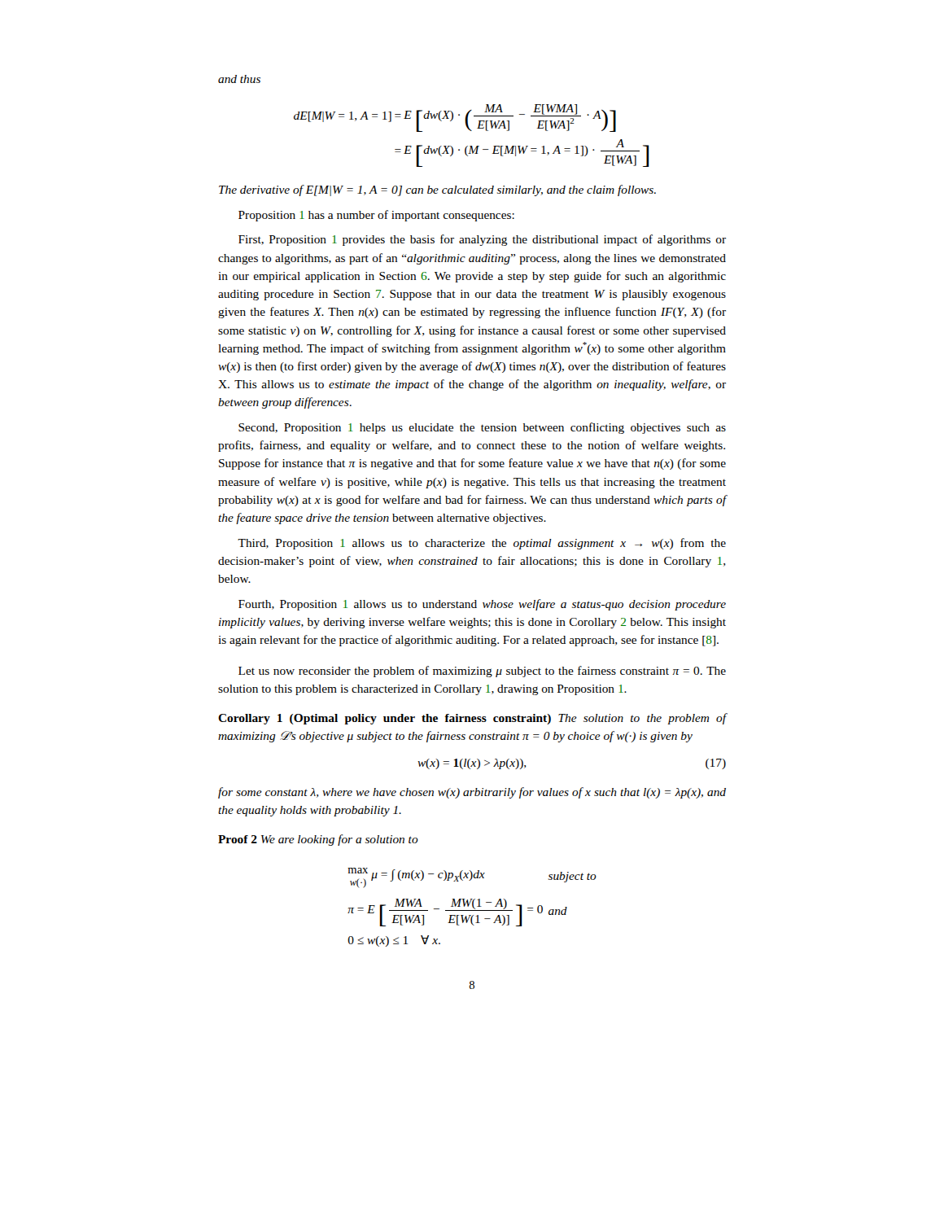and thus
| dE [ M / W = 1, A = 1] | = | E [ dw ( X ) · ( MA E [ WA ] − E [ WMA ] E [ WA ] 2 · A ) ] |
| | = | E [ dw ( X ) · ( M − E [ M / W = 1, A = 1]) · A E [ WA ] ] |
The derivative of E[M|W = 1, A = 0] can be calculated similarly, and the claim follows.
Proposition 1 has a number of important consequences:
First, Proposition 1 provides the basis for analyzing the distributional impact of algorithms or changes to algorithms, as part of an “algorithmic auditing” process, along the lines we demonstrated in our empirical application in Section 6. We provide a step by step guide for such an algorithmic auditing procedure in Section 7. Suppose that in our data the treatment W is plausibly exogenous given the features X. Then n(x) can be estimated by regressing the influence function IF(Y, X) (for some statistic ν) on W, controlling for X, using for instance a causal forest or some other supervised learning method. The impact of switching from assignment algorithm w*(x) to some other algorithm w(x) is then (to first order) given by the average of dw(X) times n(X), over the distribution of features X. This allows us to estimate the impact of the change of the algorithm on inequality, welfare, or between group differences.
Second, Proposition 1 helps us elucidate the tension between conflicting objectives such as profits, fairness, and equality or welfare, and to connect these to the notion of welfare weights. Suppose for instance that π is negative and that for some feature value x we have that n(x) (for some measure of welfare ν) is positive, while p(x) is negative. This tells us that increasing the treatment probability w(x) at x is good for welfare and bad for fairness. We can thus understand which parts of the feature space drive the tension between alternative objectives.
Third, Proposition 1 allows us to characterize the optimal assignment x → w(x) from the decision-maker’s point of view, when constrained to fair allocations; this is done in Corollary 1, below.
Fourth, Proposition 1 allows us to understand whose welfare a status-quo decision procedure implicitly values, by deriving inverse welfare weights; this is done in Corollary 2 below. This insight is again relevant for the practice of algorithmic auditing. For a related approach, see for instance [8].
Let us now reconsider the problem of maximizing μ subject to the fairness constraint π = 0. The solution to this problem is characterized in Corollary 1, drawing on Proposition 1.
Corollary 1 (Optimal policy under the fairness constraint) The solution to the problem of maximizing 𝒟’s objective μ subject to the fairness constraint π = 0 by choice of w(·) is given by
w(x) = 1(l(x) > λp(x)),
(17)
for some constant λ, where we have chosen w(x) arbitrarily for values of x such that l(x) = λp(x), and the equality holds with probability 1.
Proof 2 We are looking for a solution to
| max w (·) μ = ∫ ( m ( x ) − c ) p X ( x ) dx | subject to |
| π = E [ MWA E [ WA ] − MW (1 − A ) E [ W (1 − A )] ] = 0 | and |
| 0 ≤ w ( x ) ≤ 1 ∀ x . | |
8